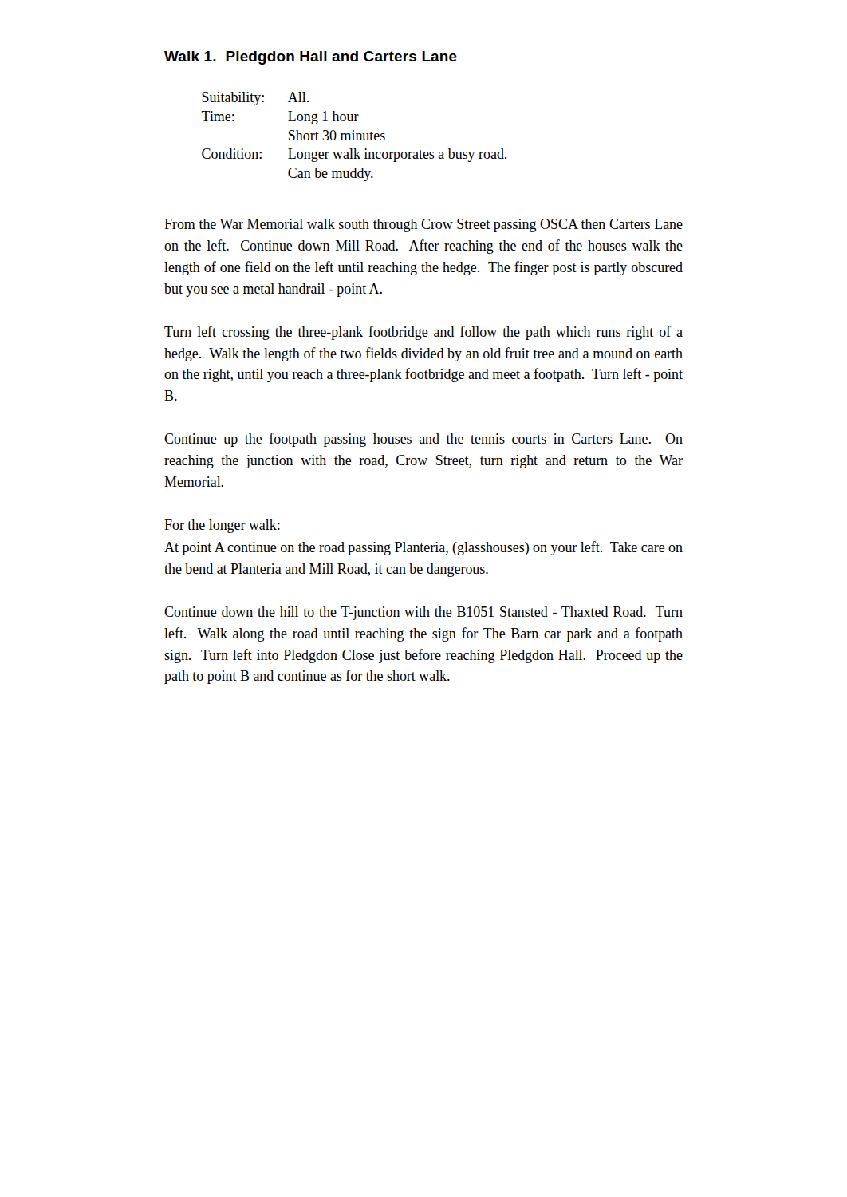Walk 1. Pledgdon Hall and Carters Lane
| Suitability: | All. |
| Time: | Long 1 hour |
| | Short 30 minutes |
| Condition: | Longer walk incorporates a busy road. |
| | Can be muddy. |
From the War Memorial walk south through Crow Street passing OSCA then Carters Lane on the left. Continue down Mill Road. After reaching the end of the houses walk the length of one field on the left until reaching the hedge. The finger post is partly obscured but you see a metal handrail - point A.
Turn left crossing the three-plank footbridge and follow the path which runs right of a hedge. Walk the length of the two fields divided by an old fruit tree and a mound on earth on the right, until you reach a three-plank footbridge and meet a footpath. Turn left - point B.
Continue up the footpath passing houses and the tennis courts in Carters Lane. On reaching the junction with the road, Crow Street, turn right and return to the War Memorial.
For the longer walk:
At point A continue on the road passing Planteria, (glasshouses) on your left. Take care on the bend at Planteria and Mill Road, it can be dangerous.
Continue down the hill to the T-junction with the B1051 Stansted - Thaxted Road. Turn left. Walk along the road until reaching the sign for The Barn car park and a footpath sign. Turn left into Pledgdon Close just before reaching Pledgdon Hall. Proceed up the path to point B and continue as for the short walk.